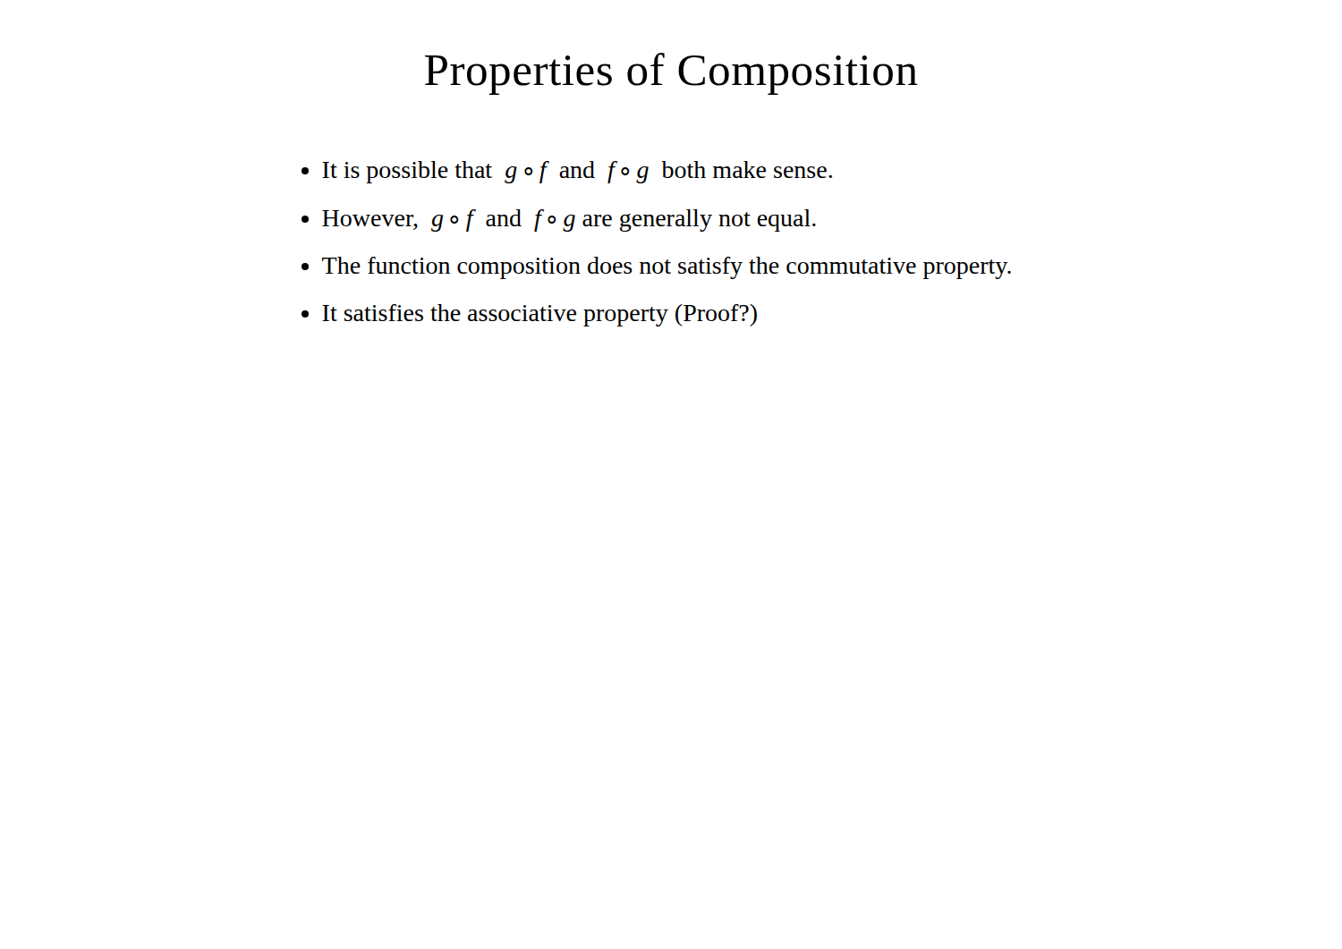Properties of Composition
It is possible that g∘f and f∘g both make sense.
However, g∘f and f∘g are generally not equal.
The function composition does not satisfy the commutative property.
It satisfies the associative property (Proof?)